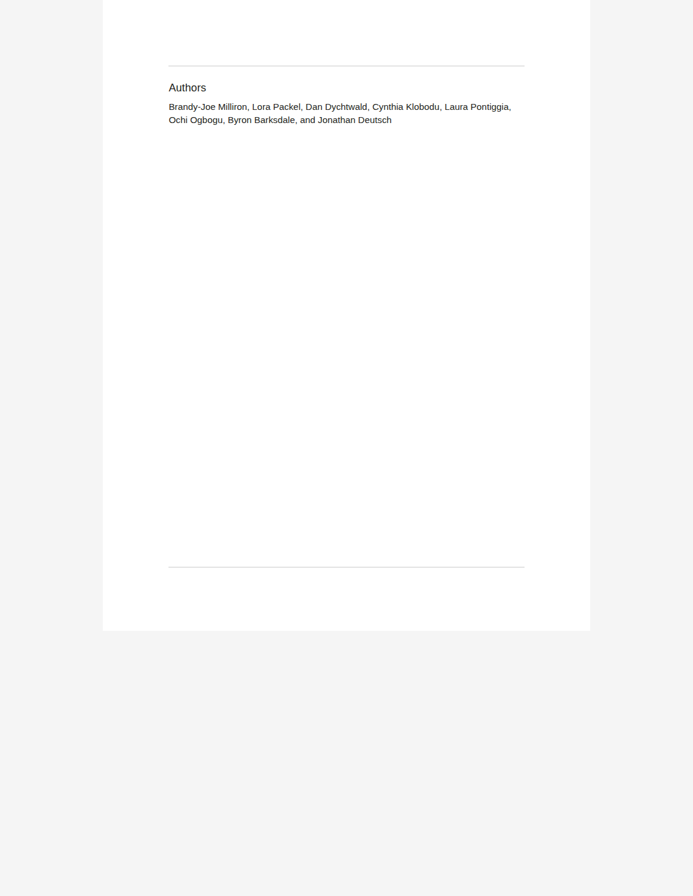Authors
Brandy-Joe Milliron, Lora Packel, Dan Dychtwald, Cynthia Klobodu, Laura Pontiggia, Ochi Ogbogu, Byron Barksdale, and Jonathan Deutsch